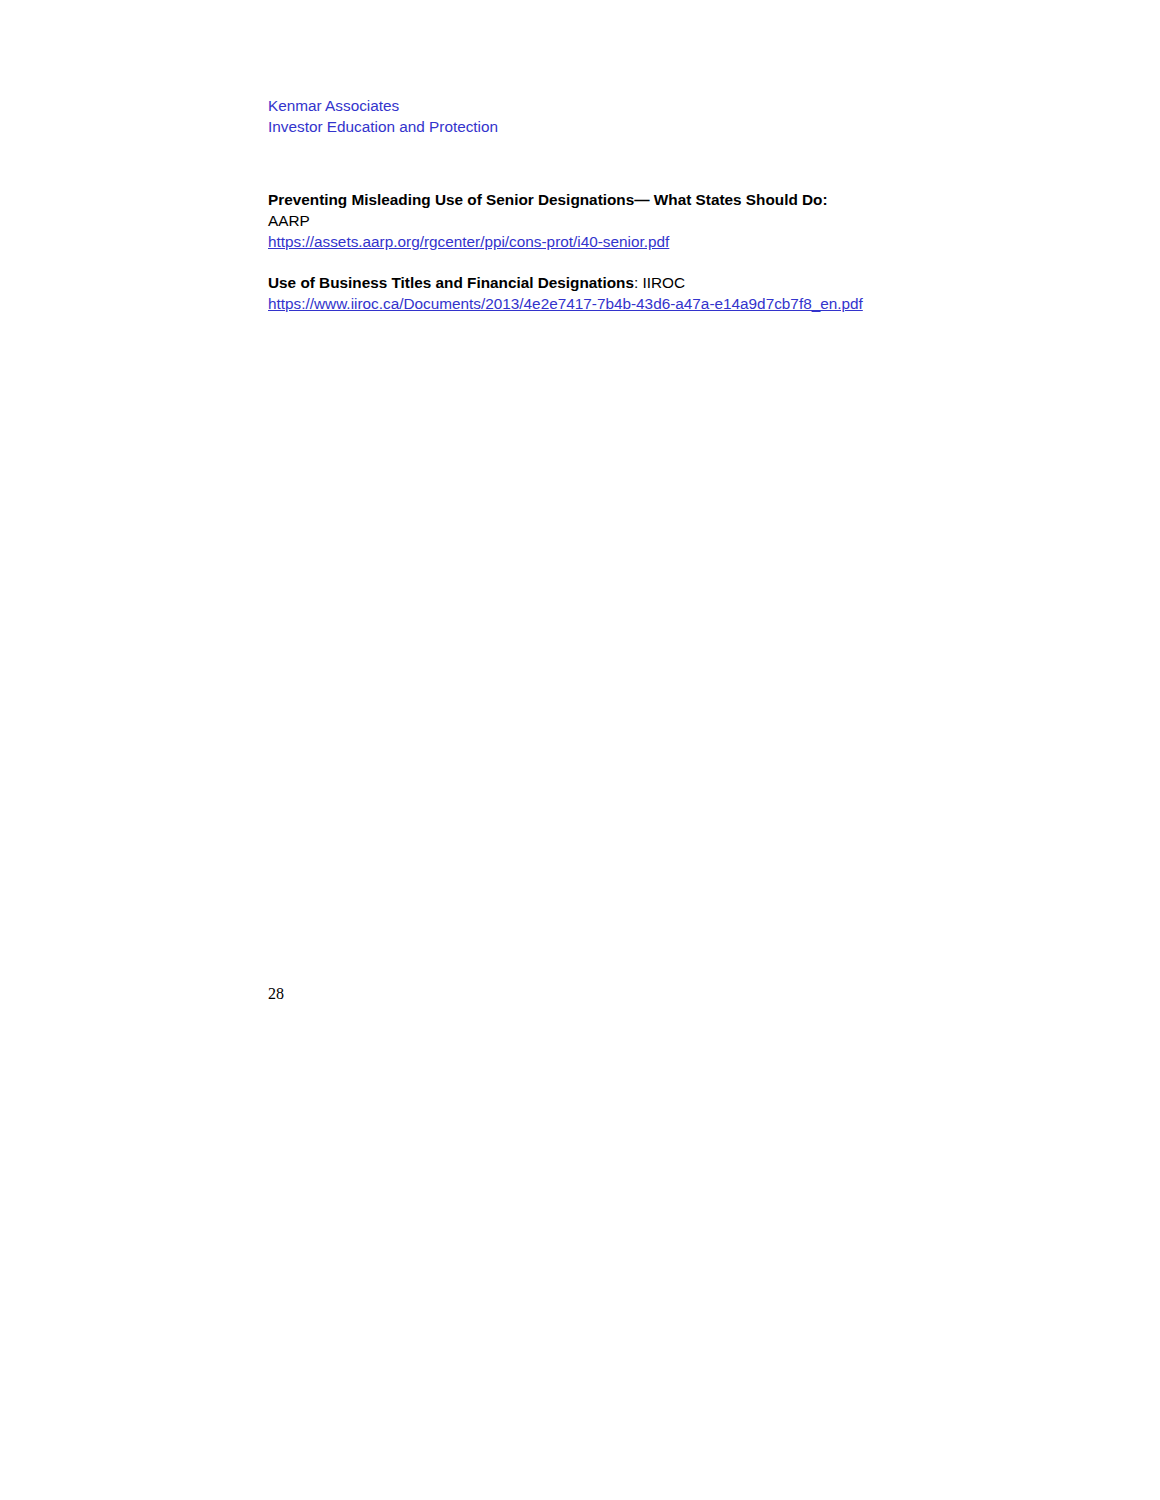Kenmar Associates
Investor Education and Protection
Preventing Misleading Use of Senior Designations— What States Should Do:
AARP
https://assets.aarp.org/rgcenter/ppi/cons-prot/i40-senior.pdf
Use of Business Titles and Financial Designations: IIROC
https://www.iiroc.ca/Documents/2013/4e2e7417-7b4b-43d6-a47a-e14a9d7cb7f8_en.pdf
28